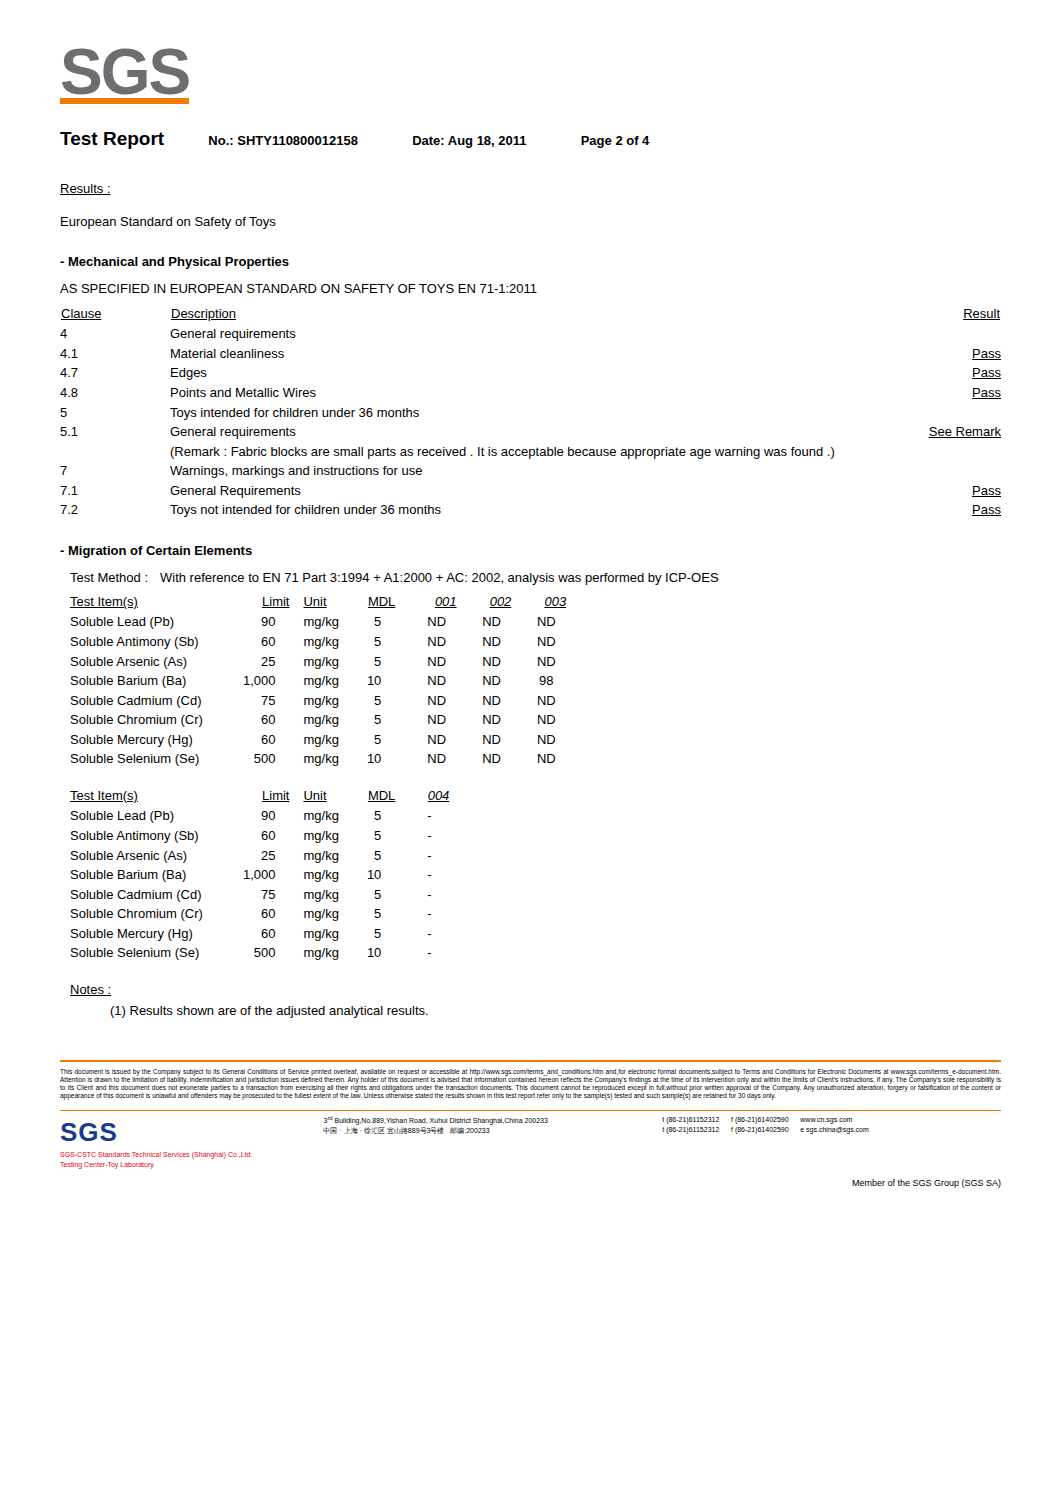SGS
Test Report No.: SHTY110800012158 Date: Aug 18, 2011 Page 2 of 4
Results :
European Standard on Safety of Toys
- Mechanical and Physical Properties
AS SPECIFIED IN EUROPEAN STANDARD ON SAFETY OF TOYS EN 71-1:2011
| Clause | Description | Result |
| --- | --- | --- |
| 4 | General requirements | |
| 4.1 | Material cleanliness | Pass |
| 4.7 | Edges | Pass |
| 4.8 | Points and Metallic Wires | Pass |
| 5 | Toys intended for children under 36 months | |
| 5.1 | General requirements | See Remark |
| | (Remark : Fabric blocks are small parts as received . It is acceptable because appropriate age warning was found .) | |
| 7 | Warnings, markings and instructions for use | |
| 7.1 | General Requirements | Pass |
| 7.2 | Toys not intended for children under 36 months | Pass |
- Migration of Certain Elements
Test Method : With reference to EN 71 Part 3:1994 + A1:2000 + AC: 2002, analysis was performed by ICP-OES
| Test Item(s) | Limit | Unit | MDL | 001 | 002 | 003 |
| --- | --- | --- | --- | --- | --- | --- |
| Soluble Lead (Pb) | 90 | mg/kg | 5 | ND | ND | ND |
| Soluble Antimony (Sb) | 60 | mg/kg | 5 | ND | ND | ND |
| Soluble Arsenic (As) | 25 | mg/kg | 5 | ND | ND | ND |
| Soluble Barium (Ba) | 1,000 | mg/kg | 10 | ND | ND | 98 |
| Soluble Cadmium (Cd) | 75 | mg/kg | 5 | ND | ND | ND |
| Soluble Chromium (Cr) | 60 | mg/kg | 5 | ND | ND | ND |
| Soluble Mercury (Hg) | 60 | mg/kg | 5 | ND | ND | ND |
| Soluble Selenium (Se) | 500 | mg/kg | 10 | ND | ND | ND |
| Test Item(s) | Limit | Unit | MDL | 004 |
| --- | --- | --- | --- | --- |
| Soluble Lead (Pb) | 90 | mg/kg | 5 | - |
| Soluble Antimony (Sb) | 60 | mg/kg | 5 | - |
| Soluble Arsenic (As) | 25 | mg/kg | 5 | - |
| Soluble Barium (Ba) | 1,000 | mg/kg | 10 | - |
| Soluble Cadmium (Cd) | 75 | mg/kg | 5 | - |
| Soluble Chromium (Cr) | 60 | mg/kg | 5 | - |
| Soluble Mercury (Hg) | 60 | mg/kg | 5 | - |
| Soluble Selenium (Se) | 500 | mg/kg | 10 | - |
Notes :
(1) Results shown are of the adjusted analytical results.
This document is issued by the Company subject to its General Conditions of Service printed overleaf, available on request or accessible at http://www.sgs.com/terms_and_conditions.htm and,for electronic format documents,subject to Terms and Conditions for Electronic Documents at www.sgs.com/terms_e-document.htm. Attention is drawn to the limitation of liability, indemnification and jurisdiction issues defined therein. Any holder of this document is advised that information contained hereon reflects the Company's findings at the time of its intervention only and within the limits of Client's instructions, if any. The Company's sole responsibility is to its Client and this document does not exonerate parties to a transaction from exercising all their rights and obligations under the transaction documents. This document cannot be reproduced except in full,without prior written approval of the Company. Any unauthorized alteration, forgery or falsification of the content or appearance of this document is unlawful and offenders may be prosecuted to the fullest extent of the law. Unless otherwise stated the results shown in this test report refer only to the sample(s) tested and such sample(s) are retained for 30 days only.
SGS
SGS-CSTC Standards Technical Services (Shanghai) Co.,Ltd.
Testing Center-Toy Laboratory
3rd Building,No.889,Yishan Road, Xuhui District Shanghai,China 200233
中国 · 上海 · 徐汇区 宜山路889号3号楼 邮编:200233
t (86-21)61152312 f (86-21)61402590 www.cn.sgs.com
t (86-21)61152312 f (86-21)61402590 e sgs.china@sgs.com
Member of the SGS Group (SGS SA)